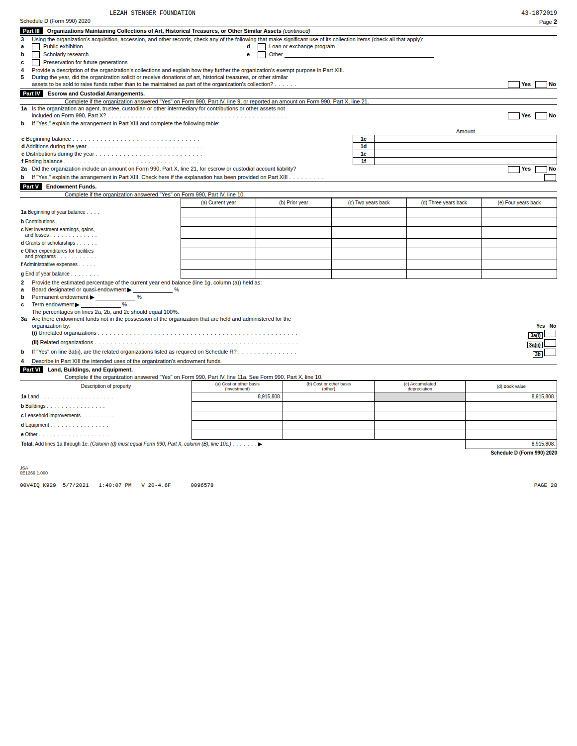LEZAH STENGER FOUNDATION 43-1872019
Schedule D (Form 990) 2020 Page 2
Part III Organizations Maintaining Collections of Art, Historical Treasures, or Other Similar Assets (continued)
| 3 | Using the organization's acquisition, accession, and other records, check any of the following that make significant use of its collection items (check all that apply): |
| a | Public exhibition | d | Loan or exchange program |
| b | Scholarly research | e | Other |
| c | Preservation for future generations |
| 4 | Provide a description of the organization's collections and explain how they further the organization's exempt purpose in Part XIII. |
| 5 | During the year, did the organization solicit or receive donations of art, historical treasures, or other similar |
| | assets to be sold to raise funds rather than to be maintained as part of the organization's collection? . . . . . . Yes No |
Part IV Escrow and Custodial Arrangements.
Complete if the organization answered "Yes" on Form 990, Part IV, line 9, or reported an amount on Form 990, Part X, line 21.
| 1a | Is the organization an agent, trustee, custodian or other intermediary for contributions or other assets not |
| | included on Form 990, Part X? . . . . . . . . . . . . . . . . . . . . . . . . . . . . . . . . . . . . . . . . . . . . . Yes No |
| b | If "Yes," explain the arrangement in Part XIII and complete the following table: |
| | | Amount |
| c Beginning balance . . . . . . . . . . . . . . . . . . . . . . . . . . . . . . . . | 1c | |
| d Additions during the year . . . . . . . . . . . . . . . . . . . . . . . . . . . . . | 1d | |
| e Distributions during the year . . . . . . . . . . . . . . . . . . . . . . . . . . . | 1e | |
| f Ending balance . . . . . . . . . . . . . . . . . . . . . . . . . . . . . . . . . . | 1f | |
| 2a | Did the organization include an amount on Form 990, Part X, line 21, for escrow or custodial account liability? Yes No |
| b | If "Yes," explain the arrangement in Part XIII. Check here if the explanation has been provided on Part XIII . . . . . . . . . |
Part V Endowment Funds.
Complete if the organization answered "Yes" on Form 990, Part IV, line 10.
| | (a) Current year | (b) Prior year | (c) Two years back | (d) Three years back | (e) Four years back |
| 1a Beginning of year balance . . . . | | | | | |
| b Contributions . . . . . . . . . . . | | | | | |
| c Net investment earnings, gains, and losses . . . . . . . . . . . . . | | | | | |
| d Grants or scholarships . . . . . . | | | | | |
| e Other expenditures for facilities and programs . . . . . . . . . . . | | | | | |
| f Administrative expenses . . . . . | | | | | |
| g End of year balance . . . . . . . . | | | | | |
| 2 | Provide the estimated percentage of the current year end balance (line 1g, column (a)) held as: |
| a | Board designated or quasi-endowment ▶ % |
| b | Permanent endowment ▶ % |
| c | Term endowment ▶ % |
| | The percentages on lines 2a, 2b, and 2c should equal 100%. |
| 3a | Are there endowment funds not in the possession of the organization that are held and administered for the |
| | organization by: | Yes No |
| | (i) Unrelated organizations . . . . . . . . . . . . . . . . . . . . . . . . . . . . . . . . . . . . . . . . . . . . . . . . . . | 3a(i) |
| | (ii) Related organizations . . . . . . . . . . . . . . . . . . . . . . . . . . . . . . . . . . . . . . . . . . . . . . . . . . . | 3a(ii) |
| b | If "Yes" on line 3a(ii), are the related organizations listed as required on Schedule R? . . . . . . . . . . . . . . . | 3b |
| 4 | Describe in Part XIII the intended uses of the organization's endowment funds. |
Part VI Land, Buildings, and Equipment.
Complete if the organization answered "Yes" on Form 990, Part IV, line 11a. See Form 990, Part X, line 10.
| Description of property | (a) Cost or other basis (investment) | (b) Cost or other basis (other) | (c) Accumulated depreciation | (d) Book value |
| 1a Land . . . . . . . . . . . . . . . . . . . . | 8,915,808. | | | 8,915,808. |
| b Buildings . . . . . . . . . . . . . . . . | | | | |
| c Leasehold improvements . . . . . . . . . | | | | |
| d Equipment . . . . . . . . . . . . . . . . | | | | |
| e Other . . . . . . . . . . . . . . . . . . . | | | | |
| Total. Add lines 1a through 1e. (Column (d) must equal Form 990, Part X, column (B), line 10c.) . . . . . . . ▶ | 8,915,808. |
Schedule D (Form 990) 2020
JSA
0E1269 1.000
00V4IQ K929 5/7/2021 1:40:07 PM V 20-4.6F 0096578 PAGE 28